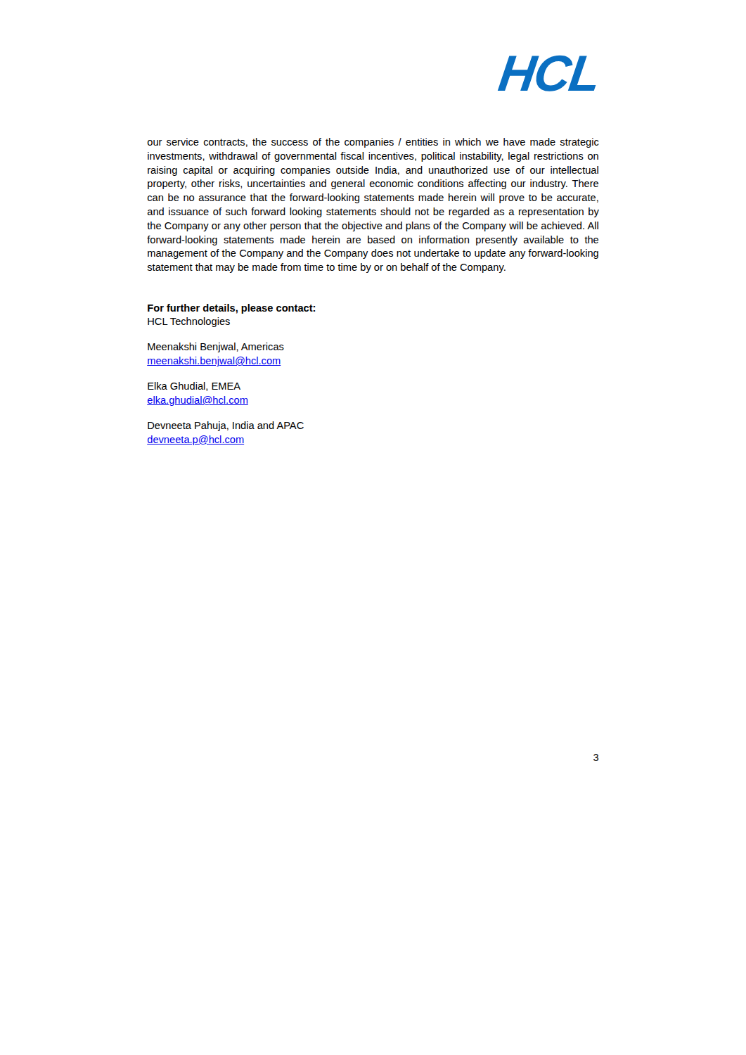HCL
our service contracts, the success of the companies / entities in which we have made strategic investments, withdrawal of governmental fiscal incentives, political instability, legal restrictions on raising capital or acquiring companies outside India, and unauthorized use of our intellectual property, other risks, uncertainties and general economic conditions affecting our industry. There can be no assurance that the forward-looking statements made herein will prove to be accurate, and issuance of such forward looking statements should not be regarded as a representation by the Company or any other person that the objective and plans of the Company will be achieved. All forward-looking statements made herein are based on information presently available to the management of the Company and the Company does not undertake to update any forward-looking statement that may be made from time to time by or on behalf of the Company.
For further details, please contact:
HCL Technologies
Meenakshi Benjwal, Americas
meenakshi.benjwal@hcl.com
Elka Ghudial, EMEA
elka.ghudial@hcl.com
Devneeta Pahuja, India and APAC
devneeta.p@hcl.com
3